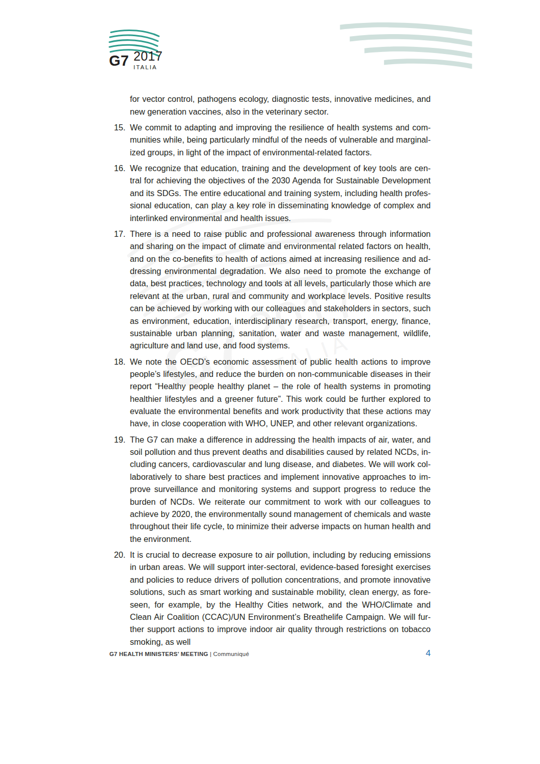G7 2017 ITALIA
G7 2017 ITALIA
for vector control, pathogens ecology, diagnostic tests, innovative medicines, and new generation vaccines, also in the veterinary sector.
We commit to adapting and improving the resilience of health systems and communities while, being particularly mindful of the needs of vulnerable and marginalized groups, in light of the impact of environmental-related factors.
We recognize that education, training and the development of key tools are central for achieving the objectives of the 2030 Agenda for Sustainable Development and its SDGs. The entire educational and training system, including health professional education, can play a key role in disseminating knowledge of complex and interlinked environmental and health issues.
There is a need to raise public and professional awareness through information and sharing on the impact of climate and environmental related factors on health, and on the co-benefits to health of actions aimed at increasing resilience and addressing environmental degradation. We also need to promote the exchange of data, best practices, technology and tools at all levels, particularly those which are relevant at the urban, rural and community and workplace levels. Positive results can be achieved by working with our colleagues and stakeholders in sectors, such as environment, education, interdisciplinary research, transport, energy, finance, sustainable urban planning, sanitation, water and waste management, wildlife, agriculture and land use, and food systems.
We note the OECD’s economic assessment of public health actions to improve people’s lifestyles, and reduce the burden on non-communicable diseases in their report “Healthy people healthy planet – the role of health systems in promoting healthier lifestyles and a greener future”. This work could be further explored to evaluate the environmental benefits and work productivity that these actions may have, in close cooperation with WHO, UNEP, and other relevant organizations.
The G7 can make a difference in addressing the health impacts of air, water, and soil pollution and thus prevent deaths and disabilities caused by related NCDs, including cancers, cardiovascular and lung disease, and diabetes. We will work collaboratively to share best practices and implement innovative approaches to improve surveillance and monitoring systems and support progress to reduce the burden of NCDs. We reiterate our commitment to work with our colleagues to achieve by 2020, the environmentally sound management of chemicals and waste throughout their life cycle, to minimize their adverse impacts on human health and the environment.
It is crucial to decrease exposure to air pollution, including by reducing emissions in urban areas. We will support inter-sectoral, evidence-based foresight exercises and policies to reduce drivers of pollution concentrations, and promote innovative solutions, such as smart working and sustainable mobility, clean energy, as foreseen, for example, by the Healthy Cities network, and the WHO/Climate and Clean Air Coalition (CCAC)/UN Environment’s Breathelife Campaign. We will further support actions to improve indoor air quality through restrictions on tobacco smoking, as well
G7 HEALTH MINISTERS’ MEETING | Communiqué
4